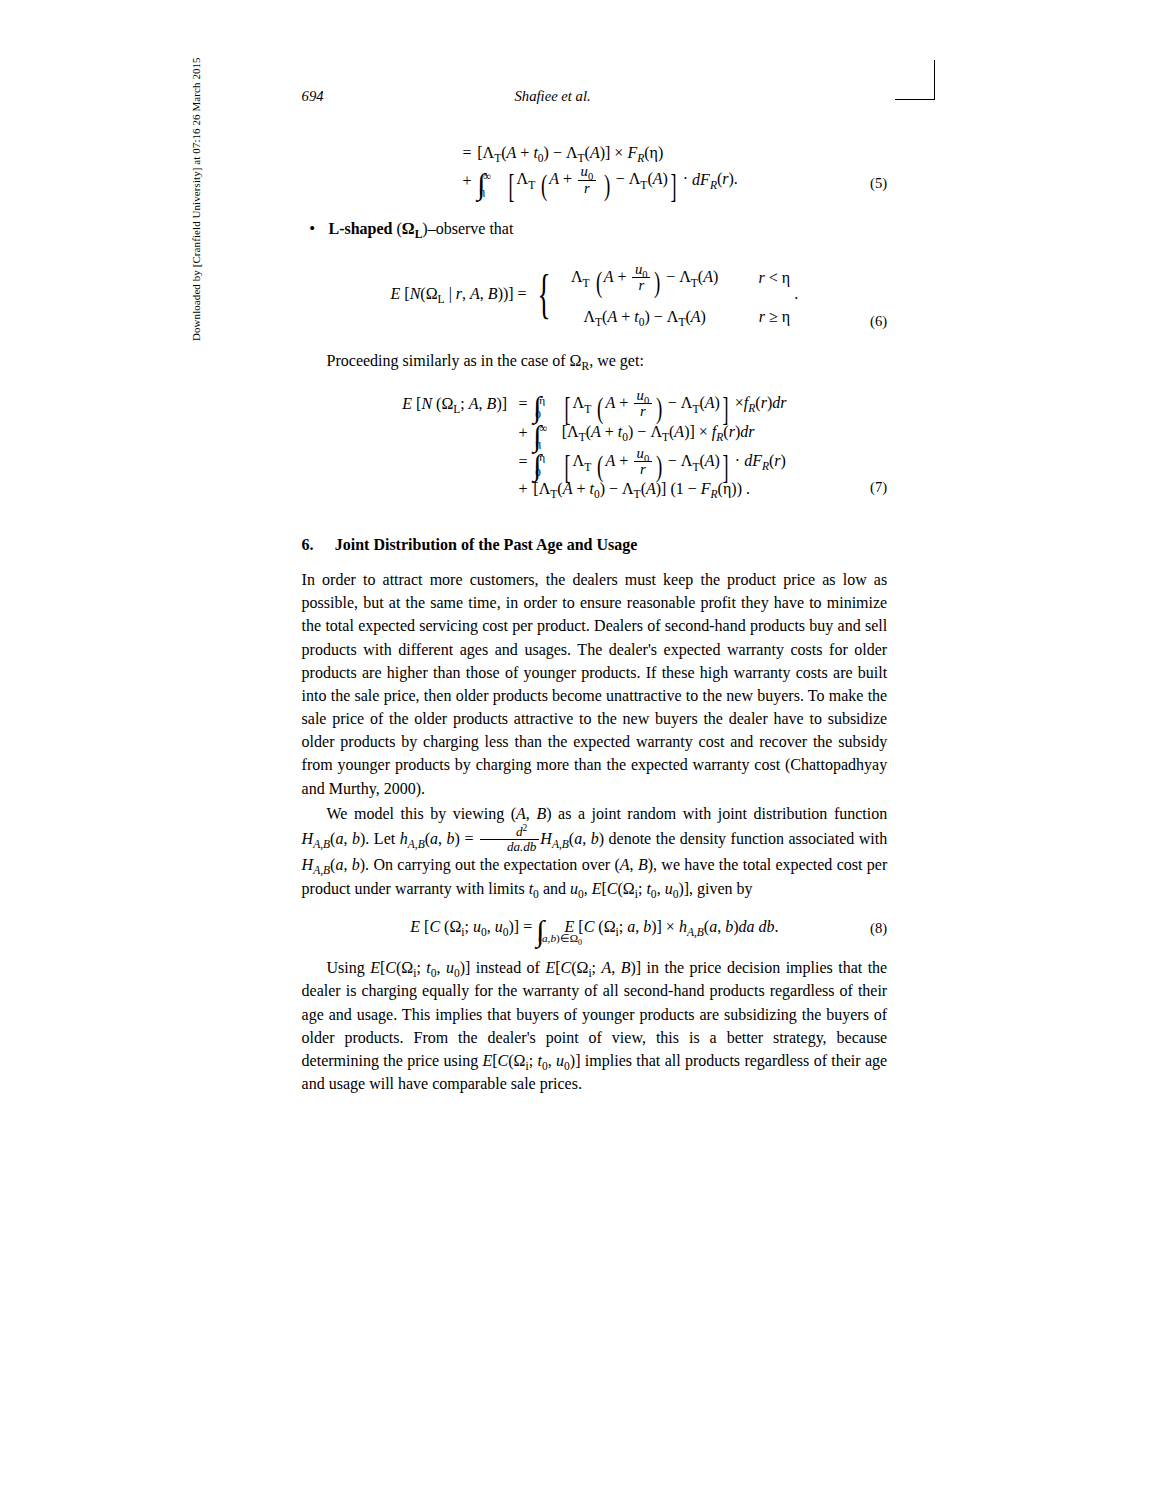Downloaded by [Cranfield University] at 07:16 26 March 2015
694 Shafiee et al.
= [ΛT(A + t0) − ΛT(A)] × FR(η)
+ ∫∞η [ΛT (A + u0 r ) − ΛT(A)] · dFR(r).
(5)
L-shaped (ΩL)–observe that
E [N(ΩL | r, A, B))] = {
| Λ T ( A + u 0 r ) − Λ T ( A ) | r < η |
| Λ T ( A + t 0 ) − Λ T ( A ) | r ≥ η |
.
(6)
Proceeding similarly as in the case of ΩR, we get:
E [N (ΩL; A, B)] = ∫η 0 [ΛT (A + u0 r) − ΛT(A)] ×fR(r)dr
+ ∫∞η [ΛT(A + t0) − ΛT(A)] × fR(r)dr
= ∫η 0 [ΛT (A + u0 r) − ΛT(A)] · dFR(r)
+ [ΛT(A + t0) − ΛT(A)] (1 − FR(η)) .
(7)
6. Joint Distribution of the Past Age and Usage
In order to attract more customers, the dealers must keep the product price as low as possible, but at the same time, in order to ensure reasonable profit they have to minimize the total expected servicing cost per product. Dealers of second-hand products buy and sell products with different ages and usages. The dealer's expected warranty costs for older products are higher than those of younger products. If these high warranty costs are built into the sale price, then older products become unattractive to the new buyers. To make the sale price of the older products attractive to the new buyers the dealer have to subsidize older products by charging less than the expected warranty cost and recover the subsidy from younger products by charging more than the expected warranty cost (Chattopadhyay and Murthy, 2000).
We model this by viewing (A, B) as a joint random with joint distribution function HA,B(a, b). Let hA,B(a, b) = d2 da.db HA,B(a, b) denote the density function associated with HA,B(a, b). On carrying out the expectation over (A, B), we have the total expected cost per product under warranty with limits t0 and u0, E[C(Ωi; t0, u0)], given by
E [C (Ωi; u0, u0)] = ∫(a,b)∈Ω0 E [C (Ωi; a, b)] × hA,B(a, b)da db.
(8)
Using E[C(Ωi; t0, u0)] instead of E[C(Ωi; A, B)] in the price decision implies that the dealer is charging equally for the warranty of all second-hand products regardless of their age and usage. This implies that buyers of younger products are subsidizing the buyers of older products. From the dealer's point of view, this is a better strategy, because determining the price using E[C(Ωi; t0, u0)] implies that all products regardless of their age and usage will have comparable sale prices.